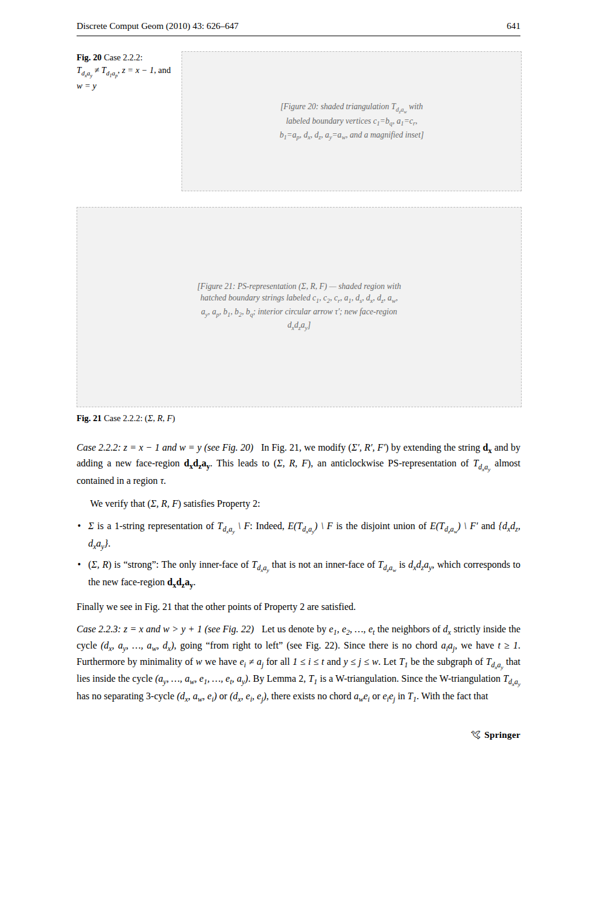Discrete Comput Geom (2010) 43: 626–647 641
Fig. 20 Case 2.2.2:
Tdxay ≠ Td1ap, z = x − 1, and
w = y
[Figure 20: shaded triangulation Tdzaw with labeled boundary vertices c1=bq, a1=cr, b1=ap, dx, dz, ay=aw, and a magnified inset]
[Figure 21: PS-representation (Σ, R, F) — shaded region with hatched boundary strings labeled c1, c2, cr, a1, ds, dx, dz, aw, ay, ap, b1, b2, bq; interior circular arrow τ′; new face-region dxdzay]
Fig. 21 Case 2.2.2: (Σ, R, F)
Case 2.2.2: z = x − 1 and w = y (see Fig. 20) In Fig. 21, we modify (Σ′, R′, F′) by extending the string dx and by adding a new face-region dxdzay. This leads to (Σ, R, F), an anticlockwise PS-representation of Tdxay almost contained in a region τ.
We verify that (Σ, R, F) satisfies Property 2:
Σ is a 1-string representation of Tdxay \ F: Indeed, E(Tdxay) \ F is the disjoint union of E(Tdzaw) \ F′ and {dxdz, dxay}.
(Σ, R) is “strong”: The only inner-face of Tdxay that is not an inner-face of Tdzaw is dxdzay, which corresponds to the new face-region dxdzay.
Finally we see in Fig. 21 that the other points of Property 2 are satisfied.
Case 2.2.3: z = x and w > y + 1 (see Fig. 22) Let us denote by e1, e2, …, et the neighbors of dx strictly inside the cycle (dx, ay, …, aw, dx), going “from right to left” (see Fig. 22). Since there is no chord aiaj, we have t ≥ 1. Furthermore by minimality of w we have ei ≠ aj for all 1 ≤ i ≤ t and y ≤ j ≤ w. Let T1 be the subgraph of Tdxay that lies inside the cycle (ay, …, aw, e1, …, et, ay). By Lemma 2, T1 is a W-triangulation. Since the W-triangulation Tdxay has no separating 3-cycle (dx, aw, ei) or (dx, ei, ej), there exists no chord awei or eiej in T1. With the fact that
🕊 Springer